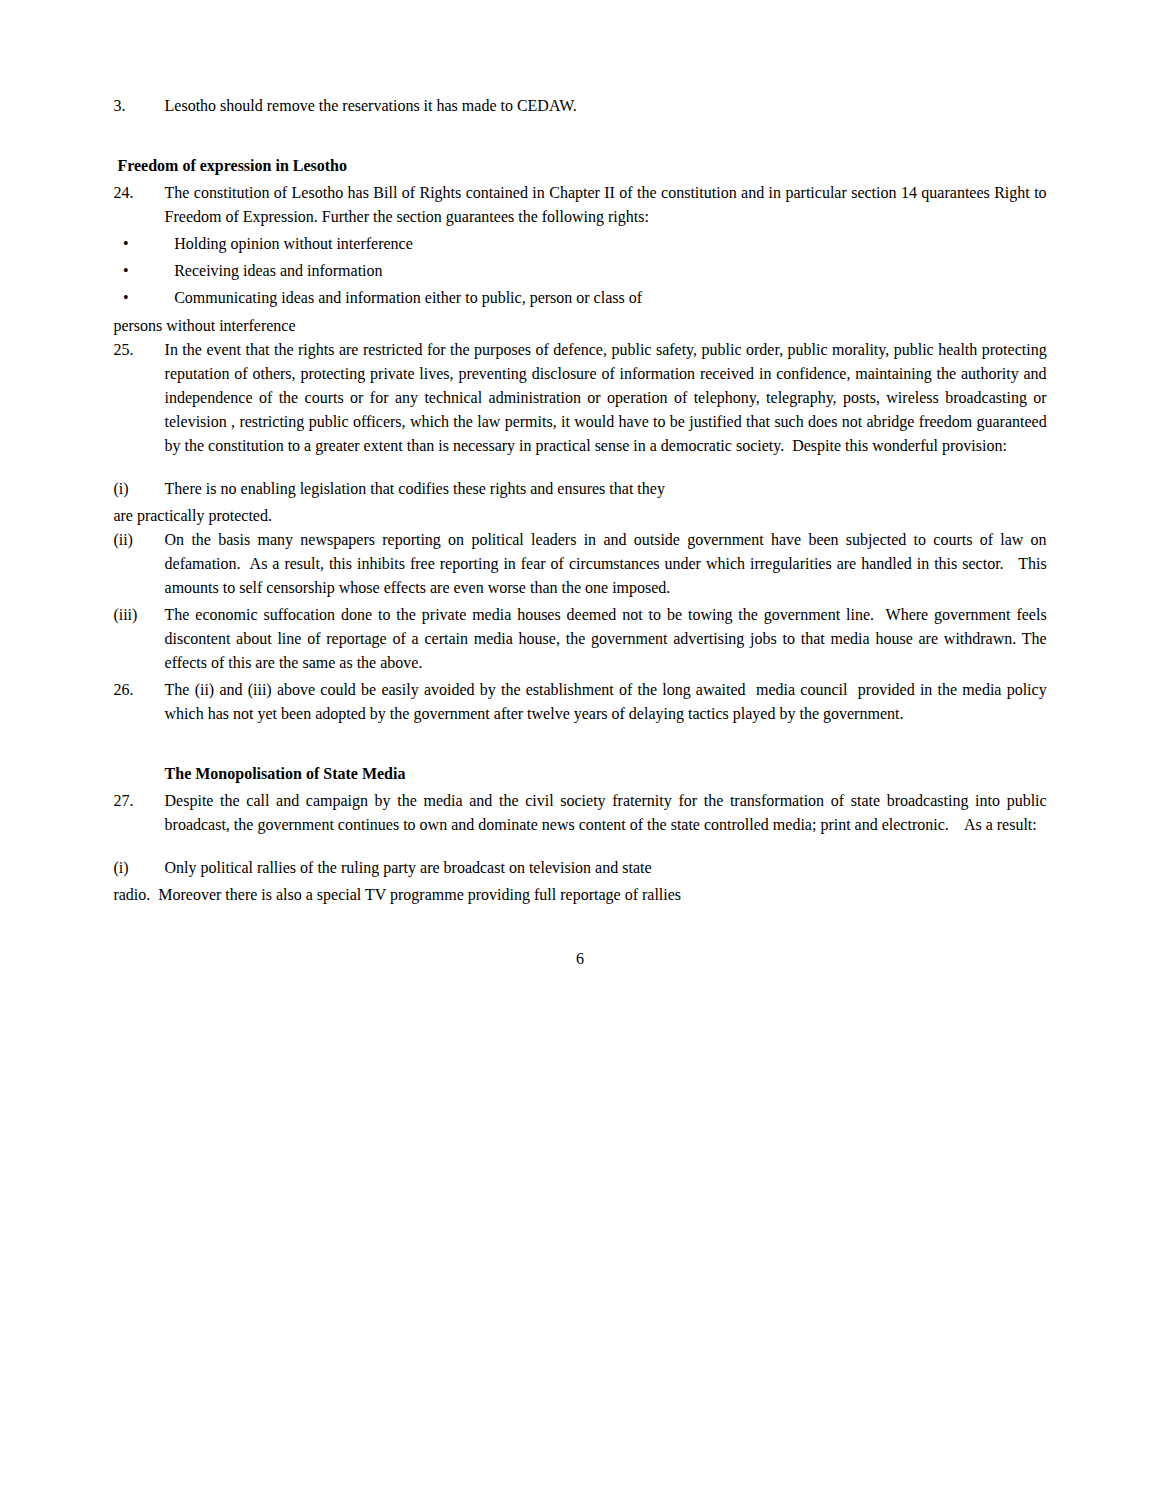3.
Lesotho should remove the reservations it has made to CEDAW.
Freedom of expression in Lesotho
24.
The constitution of Lesotho has Bill of Rights contained in Chapter II of the constitution and in particular section 14 quarantees Right to Freedom of Expression. Further the section guarantees the following rights:
•
Holding opinion without interference
•
Receiving ideas and information
•
Communicating ideas and information either to public, person or class of
persons without interference
25.
In the event that the rights are restricted for the purposes of defence, public safety, public order, public morality, public health protecting reputation of others, protecting private lives, preventing disclosure of information received in confidence, maintaining the authority and independence of the courts or for any technical administration or operation of telephony, telegraphy, posts, wireless broadcasting or television , restricting public officers, which the law permits, it would have to be justified that such does not abridge freedom guaranteed by the constitution to a greater extent than is necessary in practical sense in a democratic society. Despite this wonderful provision:
(i)
There is no enabling legislation that codifies these rights and ensures that they
are practically protected.
(ii)
On the basis many newspapers reporting on political leaders in and outside government have been subjected to courts of law on defamation. As a result, this inhibits free reporting in fear of circumstances under which irregularities are handled in this sector. This amounts to self censorship whose effects are even worse than the one imposed.
(iii)
The economic suffocation done to the private media houses deemed not to be towing the government line. Where government feels discontent about line of reportage of a certain media house, the government advertising jobs to that media house are withdrawn. The effects of this are the same as the above.
26.
The (ii) and (iii) above could be easily avoided by the establishment of the long awaited media council provided in the media policy which has not yet been adopted by the government after twelve years of delaying tactics played by the government.
The Monopolisation of State Media
27.
Despite the call and campaign by the media and the civil society fraternity for the transformation of state broadcasting into public broadcast, the government continues to own and dominate news content of the state controlled media; print and electronic. As a result:
(i)
Only political rallies of the ruling party are broadcast on television and state
radio. Moreover there is also a special TV programme providing full reportage of rallies
6